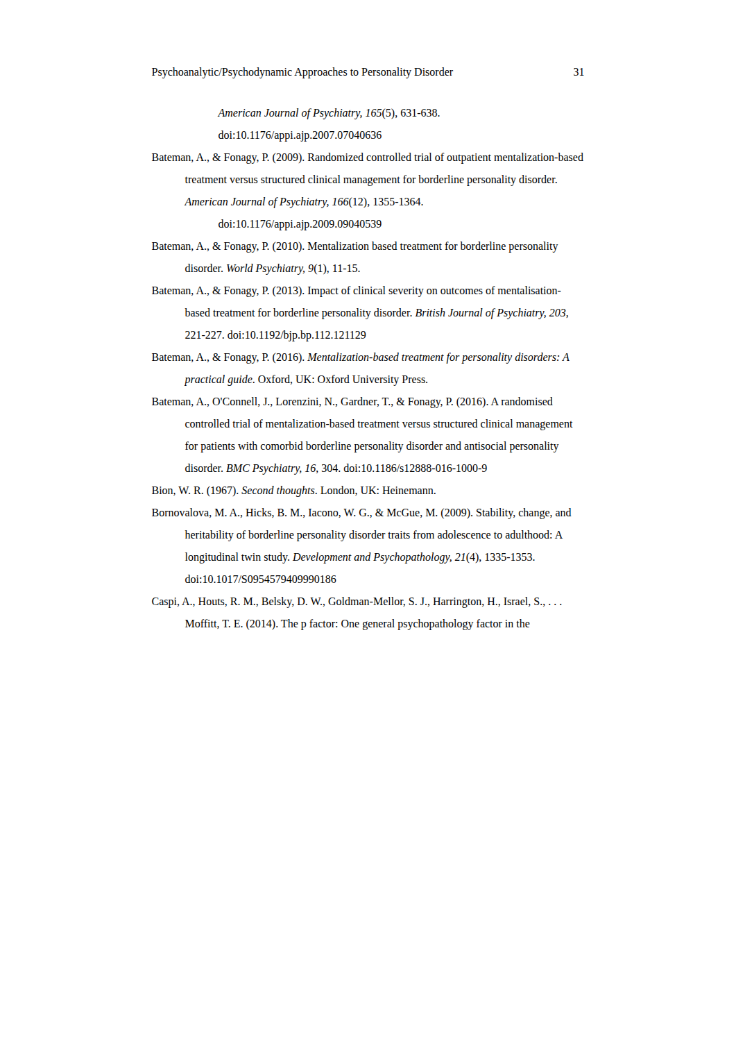Psychoanalytic/Psychodynamic Approaches to Personality Disorder 31
American Journal of Psychiatry, 165(5), 631-638. doi:10.1176/appi.ajp.2007.07040636
Bateman, A., & Fonagy, P. (2009). Randomized controlled trial of outpatient mentalization-based treatment versus structured clinical management for borderline personality disorder. American Journal of Psychiatry, 166(12), 1355-1364. doi:10.1176/appi.ajp.2009.09040539
Bateman, A., & Fonagy, P. (2010). Mentalization based treatment for borderline personality disorder. World Psychiatry, 9(1), 11-15.
Bateman, A., & Fonagy, P. (2013). Impact of clinical severity on outcomes of mentalisation-based treatment for borderline personality disorder. British Journal of Psychiatry, 203, 221-227. doi:10.1192/bjp.bp.112.121129
Bateman, A., & Fonagy, P. (2016). Mentalization-based treatment for personality disorders: A practical guide. Oxford, UK: Oxford University Press.
Bateman, A., O'Connell, J., Lorenzini, N., Gardner, T., & Fonagy, P. (2016). A randomised controlled trial of mentalization-based treatment versus structured clinical management for patients with comorbid borderline personality disorder and antisocial personality disorder. BMC Psychiatry, 16, 304. doi:10.1186/s12888-016-1000-9
Bion, W. R. (1967). Second thoughts. London, UK: Heinemann.
Bornovalova, M. A., Hicks, B. M., Iacono, W. G., & McGue, M. (2009). Stability, change, and heritability of borderline personality disorder traits from adolescence to adulthood: A longitudinal twin study. Development and Psychopathology, 21(4), 1335-1353. doi:10.1017/S0954579409990186
Caspi, A., Houts, R. M., Belsky, D. W., Goldman-Mellor, S. J., Harrington, H., Israel, S., . . . Moffitt, T. E. (2014). The p factor: One general psychopathology factor in the